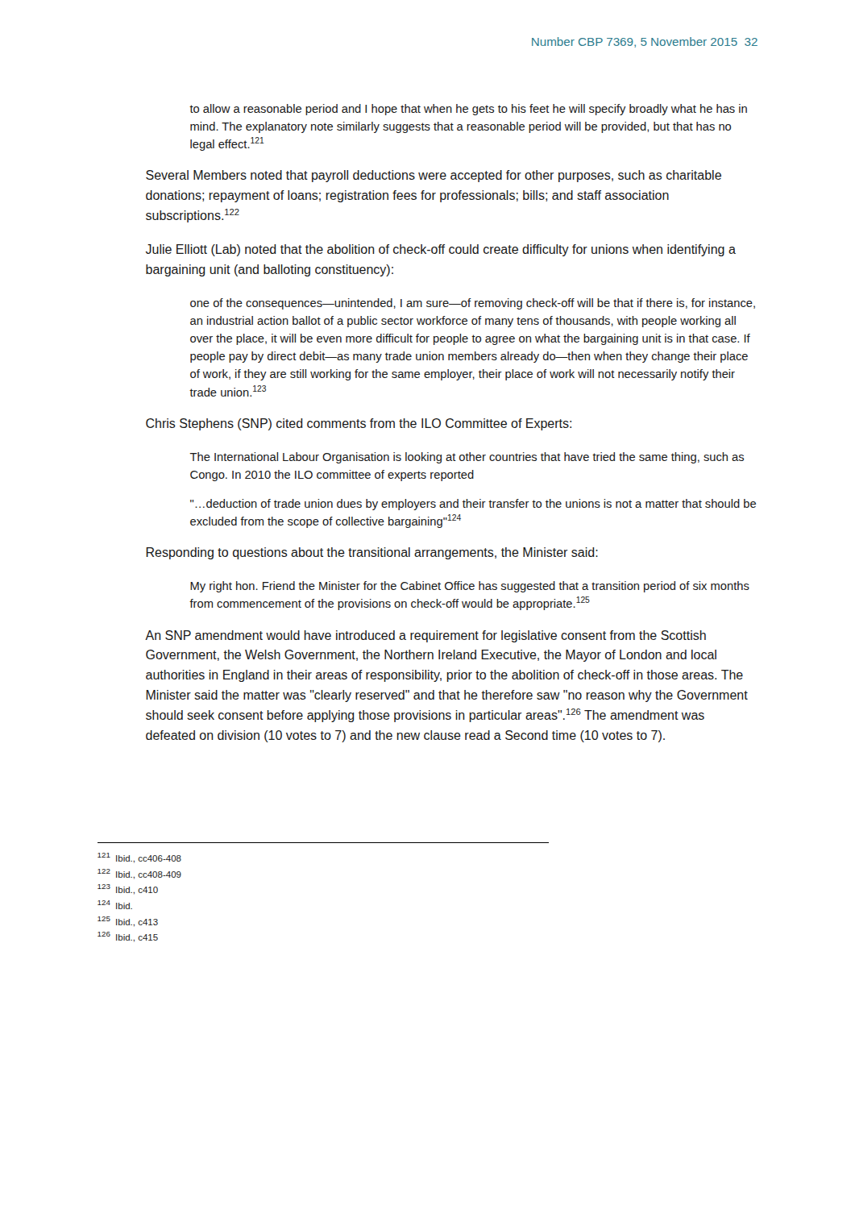Number CBP 7369, 5 November 2015 32
to allow a reasonable period and I hope that when he gets to his feet he will specify broadly what he has in mind. The explanatory note similarly suggests that a reasonable period will be provided, but that has no legal effect.121
Several Members noted that payroll deductions were accepted for other purposes, such as charitable donations; repayment of loans; registration fees for professionals; bills; and staff association subscriptions.122
Julie Elliott (Lab) noted that the abolition of check-off could create difficulty for unions when identifying a bargaining unit (and balloting constituency):
one of the consequences—unintended, I am sure—of removing check-off will be that if there is, for instance, an industrial action ballot of a public sector workforce of many tens of thousands, with people working all over the place, it will be even more difficult for people to agree on what the bargaining unit is in that case. If people pay by direct debit—as many trade union members already do—then when they change their place of work, if they are still working for the same employer, their place of work will not necessarily notify their trade union.123
Chris Stephens (SNP) cited comments from the ILO Committee of Experts:
The International Labour Organisation is looking at other countries that have tried the same thing, such as Congo. In 2010 the ILO committee of experts reported
"…deduction of trade union dues by employers and their transfer to the unions is not a matter that should be excluded from the scope of collective bargaining"124
Responding to questions about the transitional arrangements, the Minister said:
My right hon. Friend the Minister for the Cabinet Office has suggested that a transition period of six months from commencement of the provisions on check-off would be appropriate.125
An SNP amendment would have introduced a requirement for legislative consent from the Scottish Government, the Welsh Government, the Northern Ireland Executive, the Mayor of London and local authorities in England in their areas of responsibility, prior to the abolition of check-off in those areas. The Minister said the matter was "clearly reserved" and that he therefore saw "no reason why the Government should seek consent before applying those provisions in particular areas".126 The amendment was defeated on division (10 votes to 7) and the new clause read a Second time (10 votes to 7).
121 Ibid., cc406-408
122 Ibid., cc408-409
123 Ibid., c410
124 Ibid.
125 Ibid., c413
126 Ibid., c415